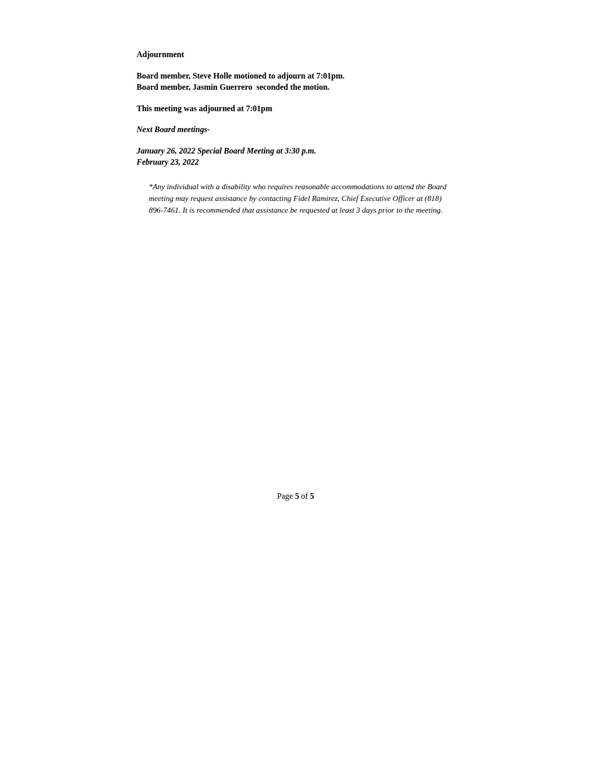Adjournment
Board member, Steve Holle motioned to adjourn at 7:01pm.
Board member, Jasmin Guerrero seconded the motion.
This meeting was adjourned at 7:01pm
Next Board meetings-
January 26, 2022 Special Board Meeting at 3:30 p.m. February 23, 2022
*Any individual with a disability who requires reasonable accommodations to attend the Board meeting may request assistance by contacting Fidel Ramirez, Chief Executive Officer at (818) 896-7461. It is recommended that assistance be requested at least 3 days prior to the meeting.
Page 5 of 5